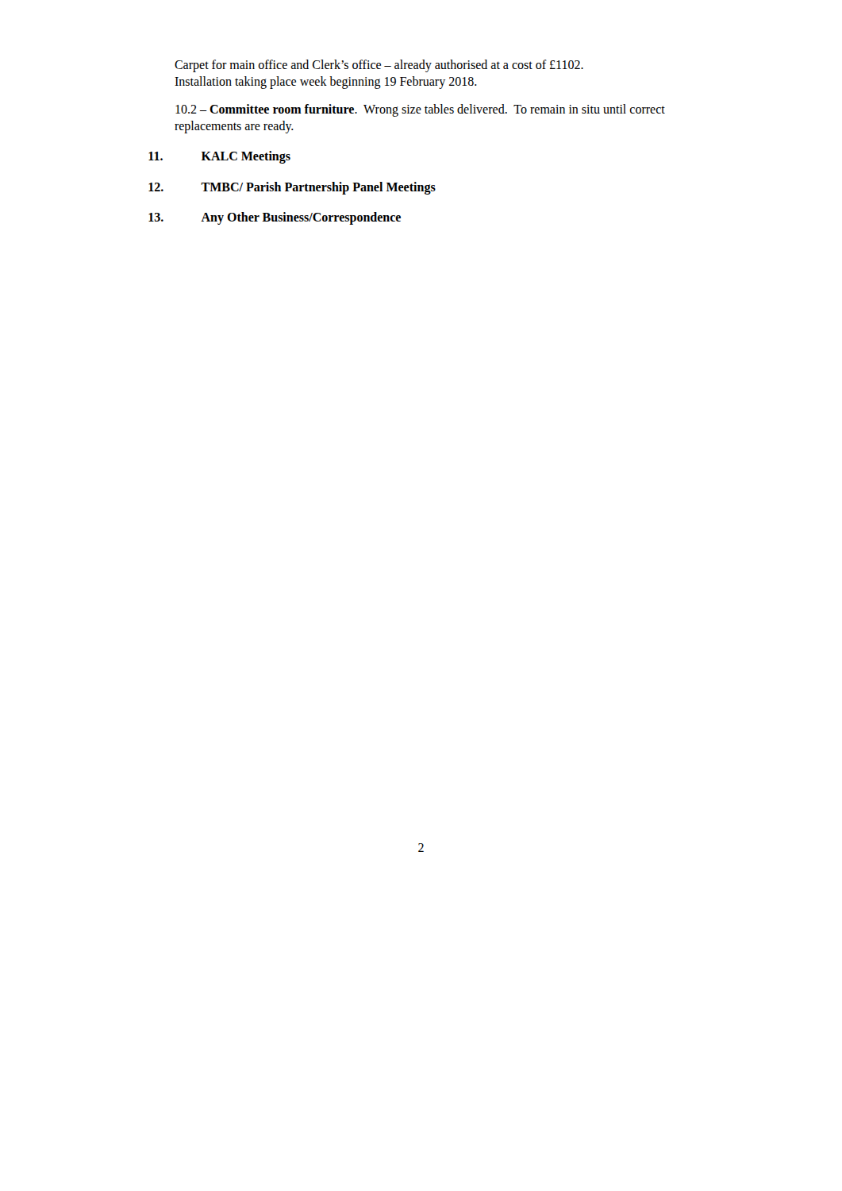Carpet for main office and Clerk’s office – already authorised at a cost of £1102.
Installation taking place week beginning 19 February 2018.
10.2 – Committee room furniture. Wrong size tables delivered. To remain in situ until correct replacements are ready.
11. KALC Meetings
12. TMBC/ Parish Partnership Panel Meetings
13. Any Other Business/Correspondence
2